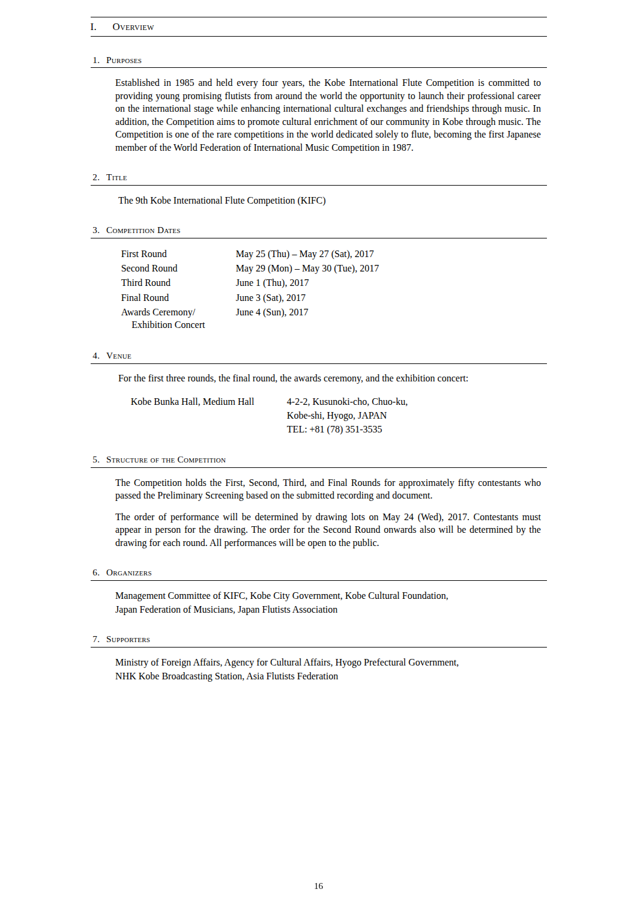I. Overview
1. Purposes
Established in 1985 and held every four years, the Kobe International Flute Competition is committed to providing young promising flutists from around the world the opportunity to launch their professional career on the international stage while enhancing international cultural exchanges and friendships through music. In addition, the Competition aims to promote cultural enrichment of our community in Kobe through music. The Competition is one of the rare competitions in the world dedicated solely to flute, becoming the first Japanese member of the World Federation of International Music Competition in 1987.
2. Title
The 9th Kobe International Flute Competition (KIFC)
3. Competition Dates
| First Round | May 25 (Thu) – May 27 (Sat), 2017 |
| Second Round | May 29 (Mon) – May 30 (Tue), 2017 |
| Third Round | June 1 (Thu), 2017 |
| Final Round | June 3 (Sat), 2017 |
| Awards Ceremony/ Exhibition Concert | June 4 (Sun), 2017 |
4. Venue
For the first three rounds, the final round, the awards ceremony, and the exhibition concert:
| Kobe Bunka Hall, Medium Hall | 4-2-2, Kusunoki-cho, Chuo-ku, |
| | Kobe-shi, Hyogo, JAPAN |
| | TEL: +81 (78) 351-3535 |
5. Structure of the Competition
The Competition holds the First, Second, Third, and Final Rounds for approximately fifty contestants who passed the Preliminary Screening based on the submitted recording and document.
The order of performance will be determined by drawing lots on May 24 (Wed), 2017. Contestants must appear in person for the drawing. The order for the Second Round onwards also will be determined by the drawing for each round. All performances will be open to the public.
6. Organizers
Management Committee of KIFC, Kobe City Government, Kobe Cultural Foundation,
Japan Federation of Musicians, Japan Flutists Association
7. Supporters
Ministry of Foreign Affairs, Agency for Cultural Affairs, Hyogo Prefectural Government,
NHK Kobe Broadcasting Station, Asia Flutists Federation
16